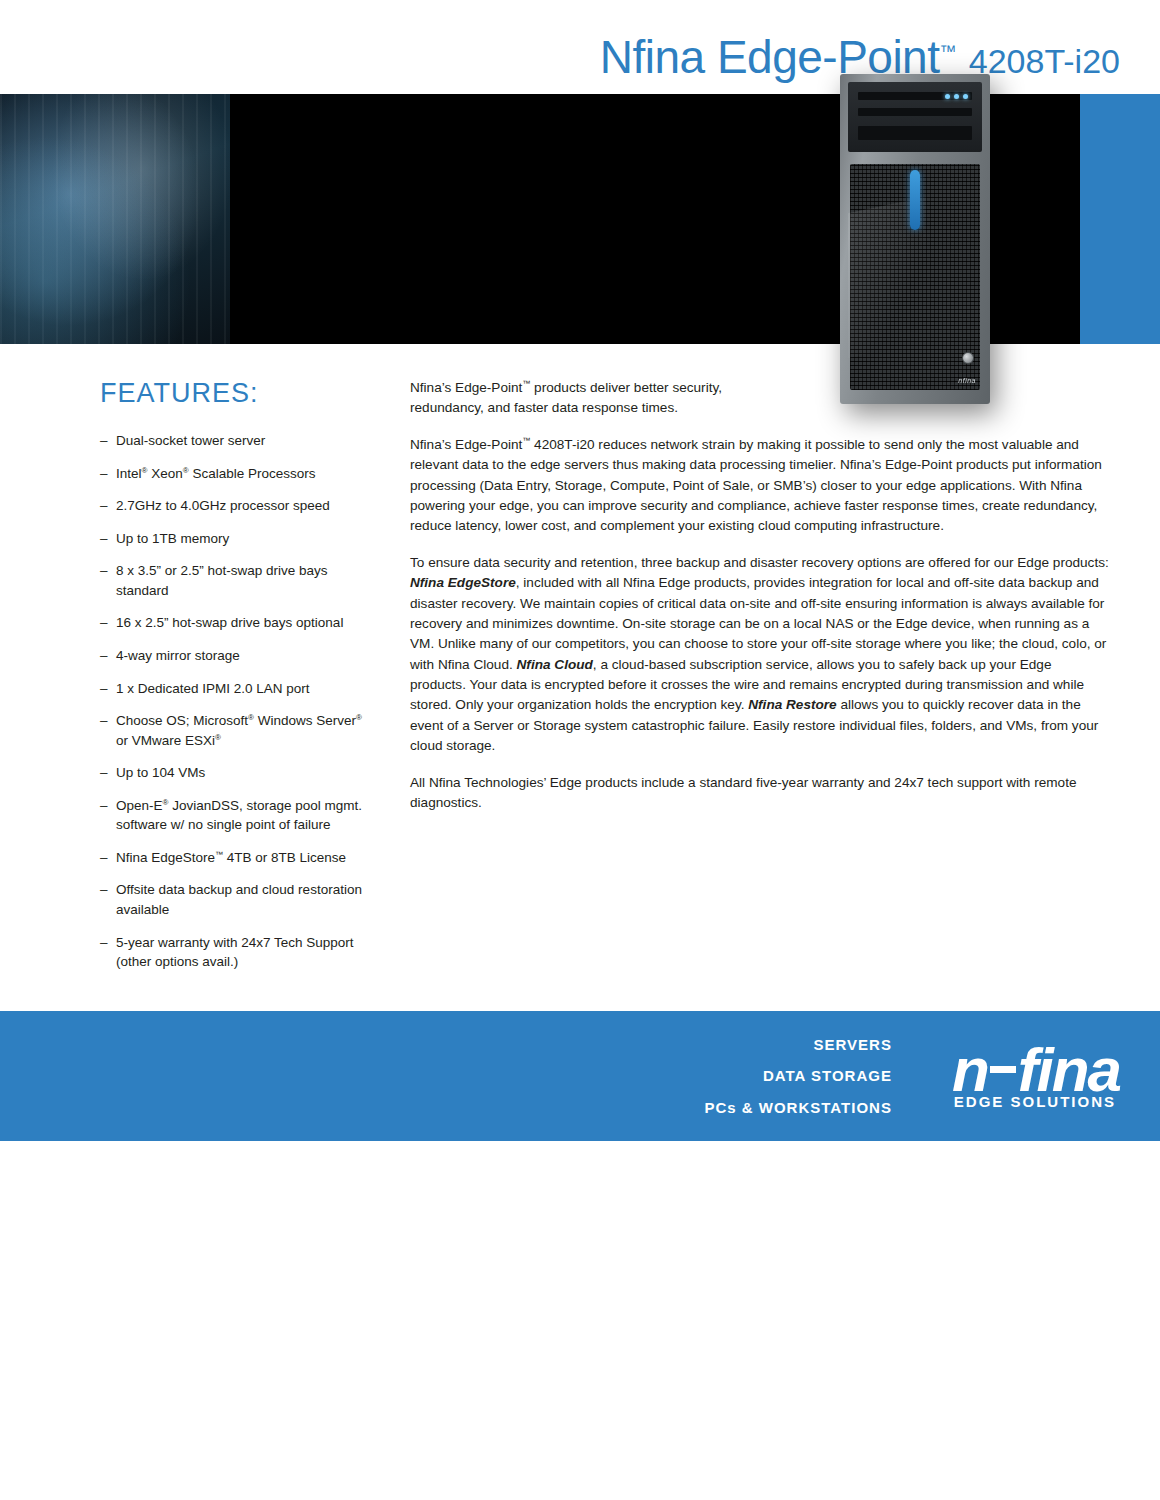Nfina Edge-Point™ 4208T-i20
nfina
FEATURES:
Dual-socket tower server
Intel® Xeon® Scalable Processors
2.7GHz to 4.0GHz processor speed
Up to 1TB memory
8 x 3.5” or 2.5” hot-swap drive bays standard
16 x 2.5” hot-swap drive bays optional
4-way mirror storage
1 x Dedicated IPMI 2.0 LAN port
Choose OS; Microsoft® Windows Server® or VMware ESXi®
Up to 104 VMs
Open-E® JovianDSS, storage pool mgmt. software w/ no single point of failure
Nfina EdgeStore™ 4TB or 8TB License
Offsite data backup and cloud restoration available
5-year warranty with 24x7 Tech Support (other options avail.)
Nfina’s Edge-Point™ products deliver better security, redundancy, and faster data response times.
Nfina’s Edge-Point™ 4208T-i20 reduces network strain by making it possible to send only the most valuable and relevant data to the edge servers thus making data processing timelier. Nfina’s Edge-Point products put information processing (Data Entry, Storage, Compute, Point of Sale, or SMB’s) closer to your edge applications. With Nfina powering your edge, you can improve security and compliance, achieve faster response times, create redundancy, reduce latency, lower cost, and complement your existing cloud computing infrastructure.
To ensure data security and retention, three backup and disaster recovery options are offered for our Edge products: Nfina EdgeStore, included with all Nfina Edge products, provides integration for local and off-site data backup and disaster recovery. We maintain copies of critical data on-site and off-site ensuring information is always available for recovery and minimizes downtime. On-site storage can be on a local NAS or the Edge device, when running as a VM. Unlike many of our competitors, you can choose to store your off-site storage where you like; the cloud, colo, or with Nfina Cloud. Nfina Cloud, a cloud-based subscription service, allows you to safely back up your Edge products. Your data is encrypted before it crosses the wire and remains encrypted during transmission and while stored. Only your organization holds the encryption key. Nfina Restore allows you to quickly recover data in the event of a Server or Storage system catastrophic failure. Easily restore individual files, folders, and VMs, from your cloud storage.
All Nfina Technologies’ Edge products include a standard five-year warranty and 24x7 tech support with remote diagnostics.
SERVERS
DATA STORAGE
PCs & WORKSTATIONS
n fina
EDGE SOLUTIONS